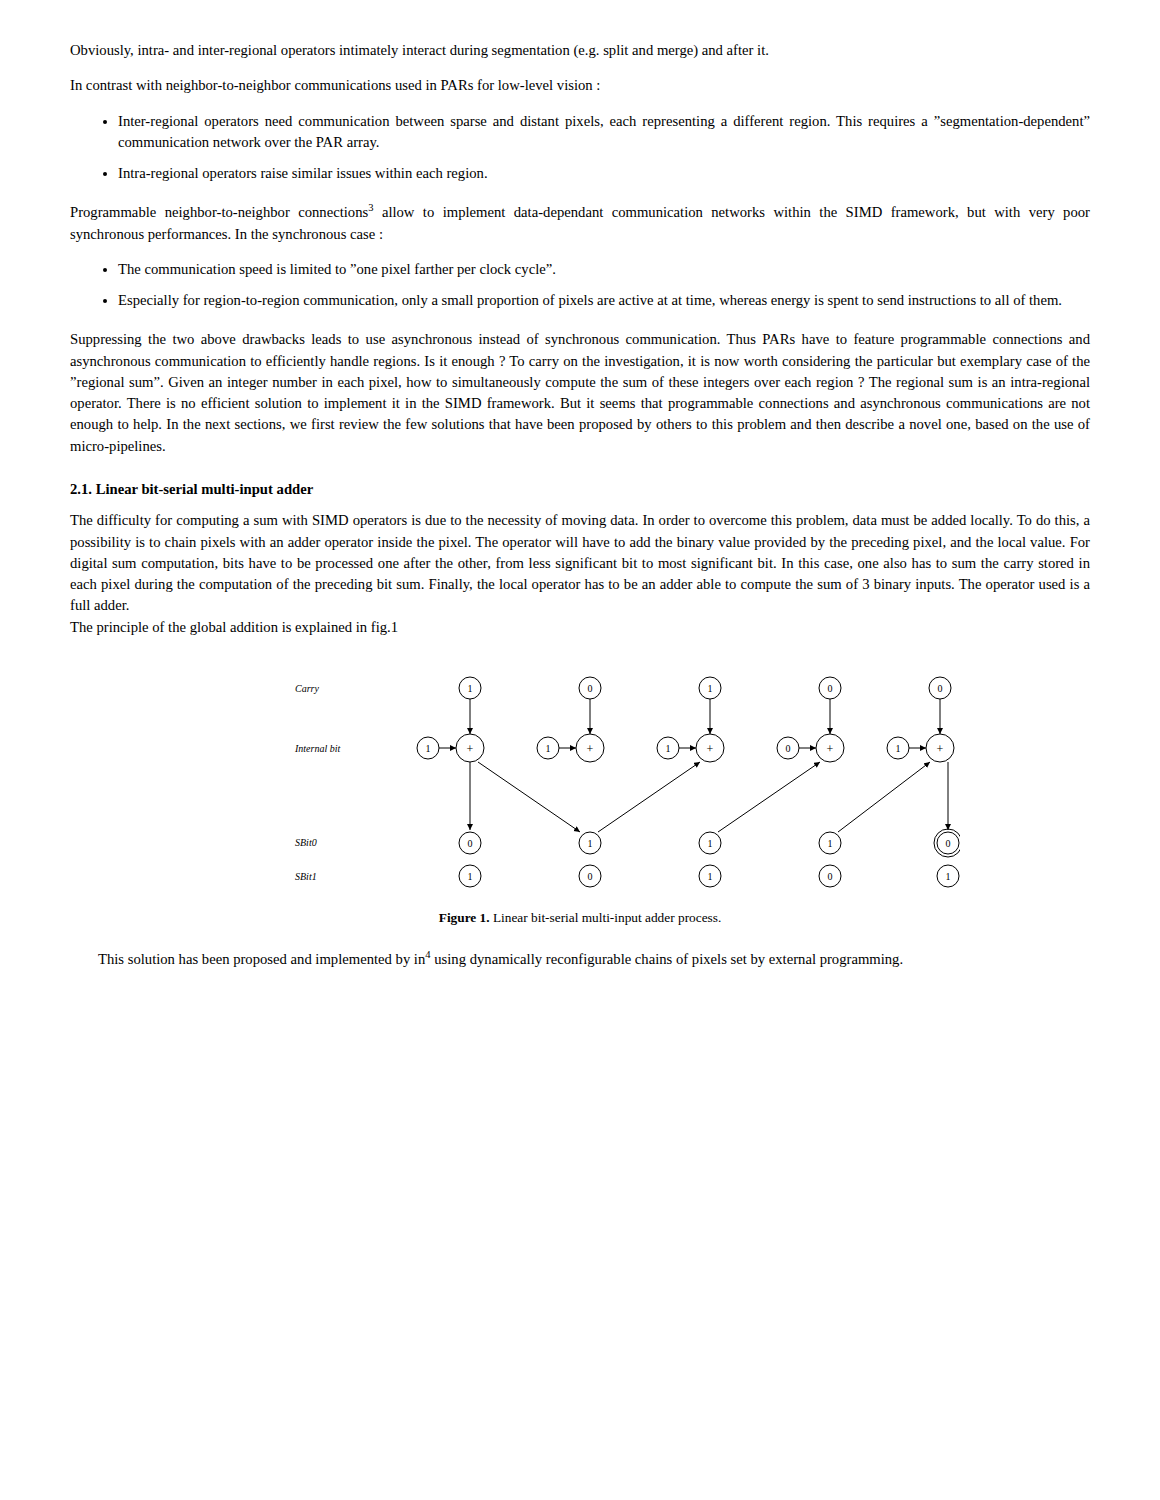Obviously, intra- and inter-regional operators intimately interact during segmentation (e.g. split and merge) and after it.
In contrast with neighbor-to-neighbor communications used in PARs for low-level vision :
Inter-regional operators need communication between sparse and distant pixels, each representing a different region. This requires a ”segmentation-dependent” communication network over the PAR array.
Intra-regional operators raise similar issues within each region.
Programmable neighbor-to-neighbor connections3 allow to implement data-dependant communication networks within the SIMD framework, but with very poor synchronous performances. In the synchronous case :
The communication speed is limited to ”one pixel farther per clock cycle”.
Especially for region-to-region communication, only a small proportion of pixels are active at at time, whereas energy is spent to send instructions to all of them.
Suppressing the two above drawbacks leads to use asynchronous instead of synchronous communication. Thus PARs have to feature programmable connections and asynchronous communication to efficiently handle regions. Is it enough ? To carry on the investigation, it is now worth considering the particular but exemplary case of the ”regional sum”. Given an integer number in each pixel, how to simultaneously compute the sum of these integers over each region ? The regional sum is an intra-regional operator. There is no efficient solution to implement it in the SIMD framework. But it seems that programmable connections and asynchronous communications are not enough to help. In the next sections, we first review the few solutions that have been proposed by others to this problem and then describe a novel one, based on the use of micro-pipelines.
2.1. Linear bit-serial multi-input adder
The difficulty for computing a sum with SIMD operators is due to the necessity of moving data. In order to overcome this problem, data must be added locally. To do this, a possibility is to chain pixels with an adder operator inside the pixel. The operator will have to add the binary value provided by the preceding pixel, and the local value. For digital sum computation, bits have to be processed one after the other, from less significant bit to most significant bit. In this case, one also has to sum the carry stored in each pixel during the computation of the preceding bit sum. Finally, the local operator has to be an adder able to compute the sum of 3 binary inputs. The operator used is a full adder.
The principle of the global addition is explained in fig.1
Carry Internal bit SBit0 SBit1 1 0 1 0 0 1 1 1 0 1 + + + + + 0 1 1 1 0 1 0 1 0 1
Figure 1. Linear bit-serial multi-input adder process.
This solution has been proposed and implemented by in4 using dynamically reconfigurable chains of pixels set by external programming.